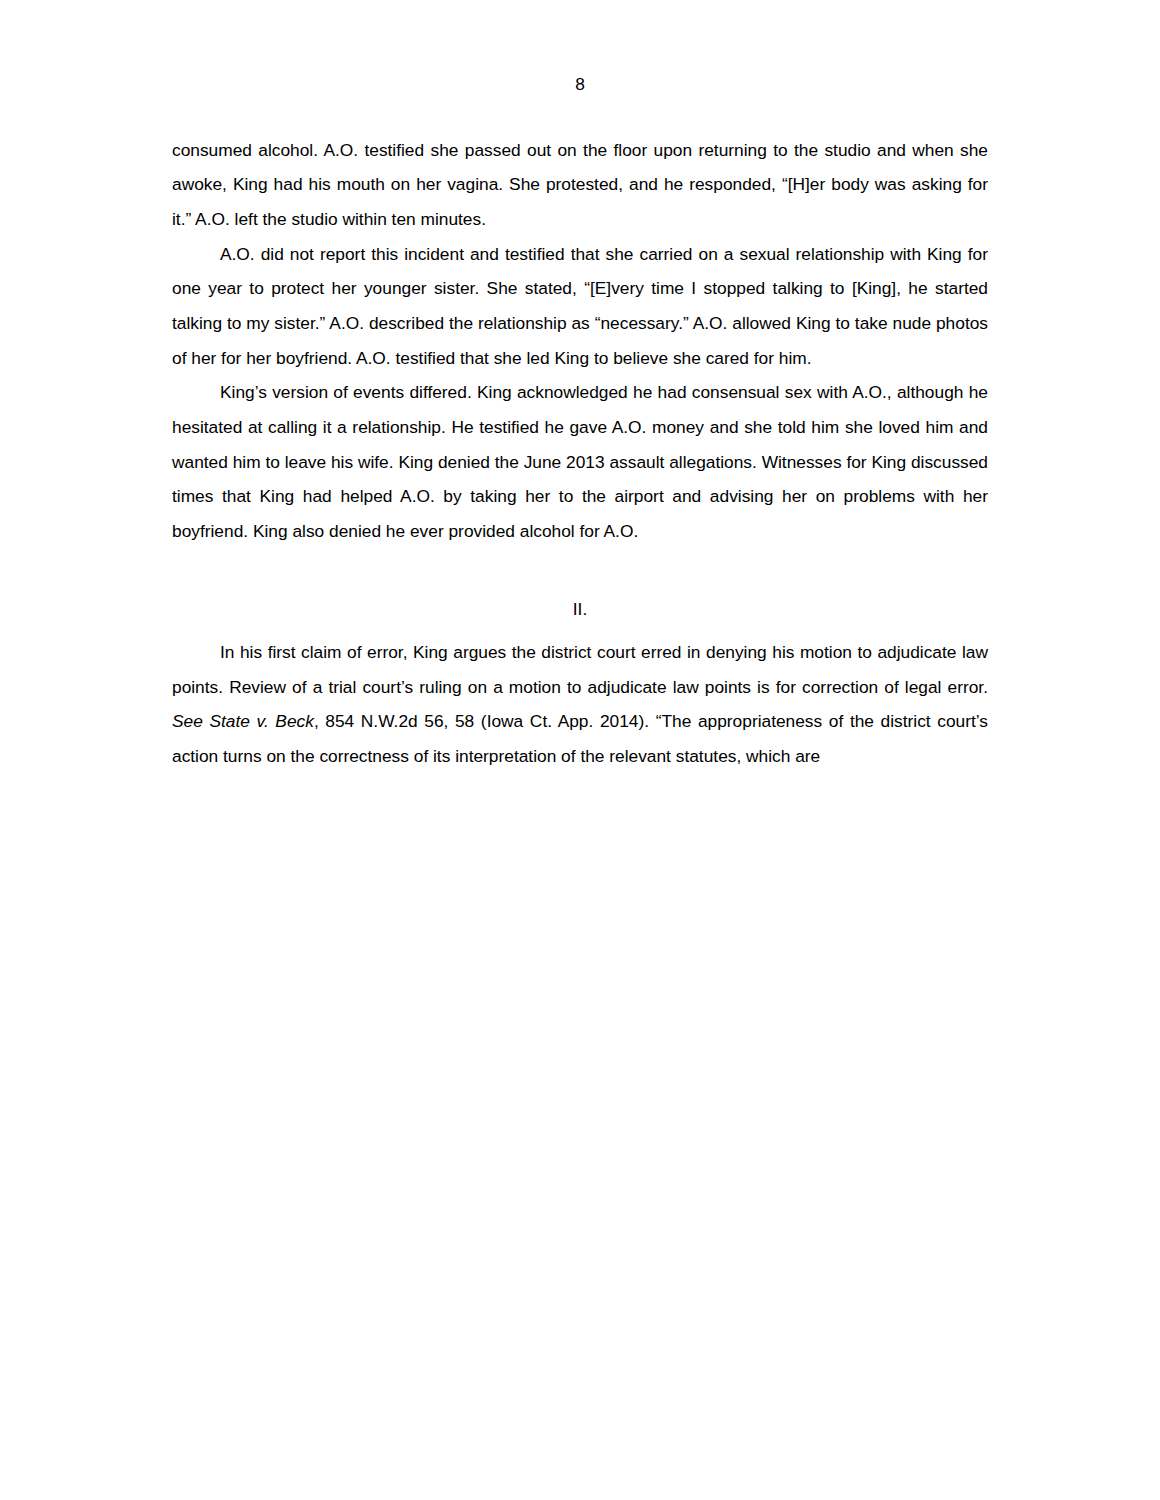8
consumed alcohol. A.O. testified she passed out on the floor upon returning to the studio and when she awoke, King had his mouth on her vagina. She protested, and he responded, “[H]er body was asking for it.” A.O. left the studio within ten minutes.
A.O. did not report this incident and testified that she carried on a sexual relationship with King for one year to protect her younger sister. She stated, “[E]very time I stopped talking to [King], he started talking to my sister.” A.O. described the relationship as “necessary.” A.O. allowed King to take nude photos of her for her boyfriend. A.O. testified that she led King to believe she cared for him.
King’s version of events differed. King acknowledged he had consensual sex with A.O., although he hesitated at calling it a relationship. He testified he gave A.O. money and she told him she loved him and wanted him to leave his wife. King denied the June 2013 assault allegations. Witnesses for King discussed times that King had helped A.O. by taking her to the airport and advising her on problems with her boyfriend. King also denied he ever provided alcohol for A.O.
II.
In his first claim of error, King argues the district court erred in denying his motion to adjudicate law points. Review of a trial court’s ruling on a motion to adjudicate law points is for correction of legal error. See State v. Beck, 854 N.W.2d 56, 58 (Iowa Ct. App. 2014). “The appropriateness of the district court’s action turns on the correctness of its interpretation of the relevant statutes, which are